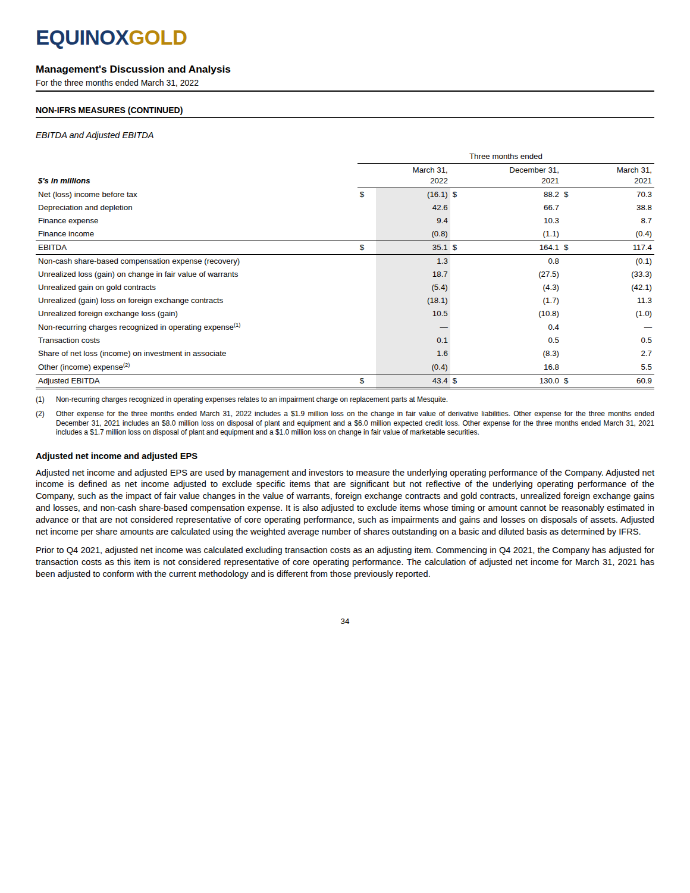EQUINOX GOLD
Management's Discussion and Analysis
For the three months ended March 31, 2022
NON-IFRS MEASURES (CONTINUED)
EBITDA and Adjusted EBITDA
| | Three months ended |
| --- | --- |
| $'s in millions | March 31, 2022 | December 31, 2021 | March 31, 2021 |
| Net (loss) income before tax | $ | (16.1) | $ | 88.2 | $ | 70.3 |
| Depreciation and depletion | | 42.6 | | 66.7 | | 38.8 |
| Finance expense | | 9.4 | | 10.3 | | 8.7 |
| Finance income | | (0.8) | | (1.1) | | (0.4) |
| EBITDA | $ | 35.1 | $ | 164.1 | $ | 117.4 |
| Non-cash share-based compensation expense (recovery) | | 1.3 | | 0.8 | | (0.1) |
| Unrealized loss (gain) on change in fair value of warrants | | 18.7 | | (27.5) | | (33.3) |
| Unrealized gain on gold contracts | | (5.4) | | (4.3) | | (42.1) |
| Unrealized (gain) loss on foreign exchange contracts | | (18.1) | | (1.7) | | 11.3 |
| Unrealized foreign exchange loss (gain) | | 10.5 | | (10.8) | | (1.0) |
| Non-recurring charges recognized in operating expense (1) | | — | | 0.4 | | — |
| Transaction costs | | 0.1 | | 0.5 | | 0.5 |
| Share of net loss (income) on investment in associate | | 1.6 | | (8.3) | | 2.7 |
| Other (income) expense (2) | | (0.4) | | 16.8 | | 5.5 |
| Adjusted EBITDA | $ | 43.4 | $ | 130.0 | $ | 60.9 |
(1) Non-recurring charges recognized in operating expenses relates to an impairment charge on replacement parts at Mesquite.
(2) Other expense for the three months ended March 31, 2022 includes a $1.9 million loss on the change in fair value of derivative liabilities. Other expense for the three months ended December 31, 2021 includes an $8.0 million loss on disposal of plant and equipment and a $6.0 million expected credit loss. Other expense for the three months ended March 31, 2021 includes a $1.7 million loss on disposal of plant and equipment and a $1.0 million loss on change in fair value of marketable securities.
Adjusted net income and adjusted EPS
Adjusted net income and adjusted EPS are used by management and investors to measure the underlying operating performance of the Company. Adjusted net income is defined as net income adjusted to exclude specific items that are significant but not reflective of the underlying operating performance of the Company, such as the impact of fair value changes in the value of warrants, foreign exchange contracts and gold contracts, unrealized foreign exchange gains and losses, and non-cash share-based compensation expense. It is also adjusted to exclude items whose timing or amount cannot be reasonably estimated in advance or that are not considered representative of core operating performance, such as impairments and gains and losses on disposals of assets. Adjusted net income per share amounts are calculated using the weighted average number of shares outstanding on a basic and diluted basis as determined by IFRS.
Prior to Q4 2021, adjusted net income was calculated excluding transaction costs as an adjusting item. Commencing in Q4 2021, the Company has adjusted for transaction costs as this item is not considered representative of core operating performance. The calculation of adjusted net income for March 31, 2021 has been adjusted to conform with the current methodology and is different from those previously reported.
34